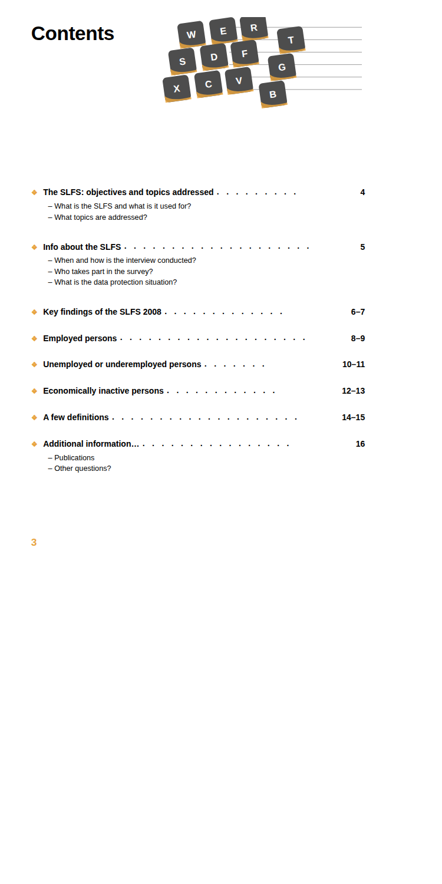Contents
W E R S D F X C V T G B
❖ The SLFS: objectives and topics addressed . . . . . . . . . 4
– What is the SLFS and what is it used for?
– What topics are addressed?
❖ Info about the SLFS . . . . . . . . . . . . . . . . . . . . 5
– When and how is the interview conducted?
– Who takes part in the survey?
– What is the data protection situation?
❖ Key findings of the SLFS 2008 . . . . . . . . . . . . . 6–7
❖ Employed persons . . . . . . . . . . . . . . . . . . . . 8–9
❖ Unemployed or underemployed persons . . . . . . . 10–11
❖ Economically inactive persons . . . . . . . . . . . . 12–13
❖ A few definitions . . . . . . . . . . . . . . . . . . . . 14–15
❖ Additional information… . . . . . . . . . . . . . . . . 16
– Publications
– Other questions?
3